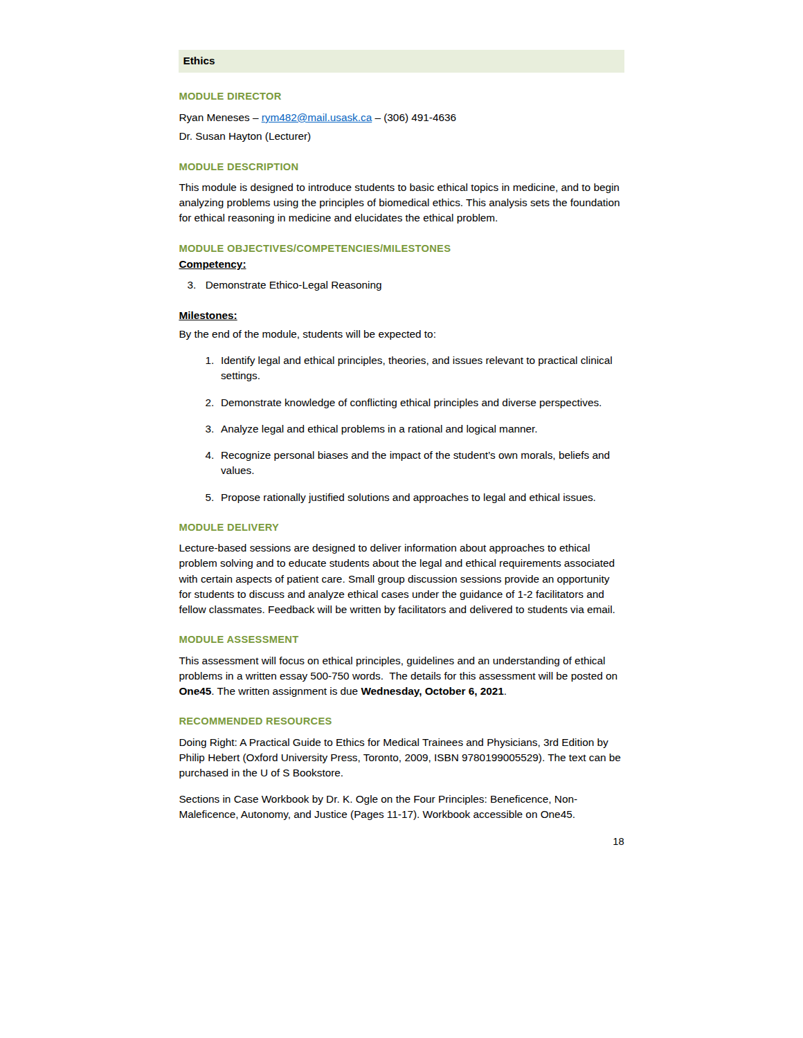Ethics
Module Director
Ryan Meneses – rym482@mail.usask.ca – (306) 491-4636
Dr. Susan Hayton (Lecturer)
Module Description
This module is designed to introduce students to basic ethical topics in medicine, and to begin analyzing problems using the principles of biomedical ethics. This analysis sets the foundation for ethical reasoning in medicine and elucidates the ethical problem.
Module Objectives/Competencies/Milestones
Competency:
Demonstrate Ethico-Legal Reasoning
Milestones:
By the end of the module, students will be expected to:
Identify legal and ethical principles, theories, and issues relevant to practical clinical settings.
Demonstrate knowledge of conflicting ethical principles and diverse perspectives.
Analyze legal and ethical problems in a rational and logical manner.
Recognize personal biases and the impact of the student’s own morals, beliefs and values.
Propose rationally justified solutions and approaches to legal and ethical issues.
Module Delivery
Lecture-based sessions are designed to deliver information about approaches to ethical problem solving and to educate students about the legal and ethical requirements associated with certain aspects of patient care. Small group discussion sessions provide an opportunity for students to discuss and analyze ethical cases under the guidance of 1-2 facilitators and fellow classmates. Feedback will be written by facilitators and delivered to students via email.
Module Assessment
This assessment will focus on ethical principles, guidelines and an understanding of ethical problems in a written essay 500-750 words. The details for this assessment will be posted on One45. The written assignment is due Wednesday, October 6, 2021.
Recommended Resources
Doing Right: A Practical Guide to Ethics for Medical Trainees and Physicians, 3rd Edition by Philip Hebert (Oxford University Press, Toronto, 2009, ISBN 9780199005529). The text can be purchased in the U of S Bookstore.
Sections in Case Workbook by Dr. K. Ogle on the Four Principles: Beneficence, Non-Maleficence, Autonomy, and Justice (Pages 11-17). Workbook accessible on One45.
18